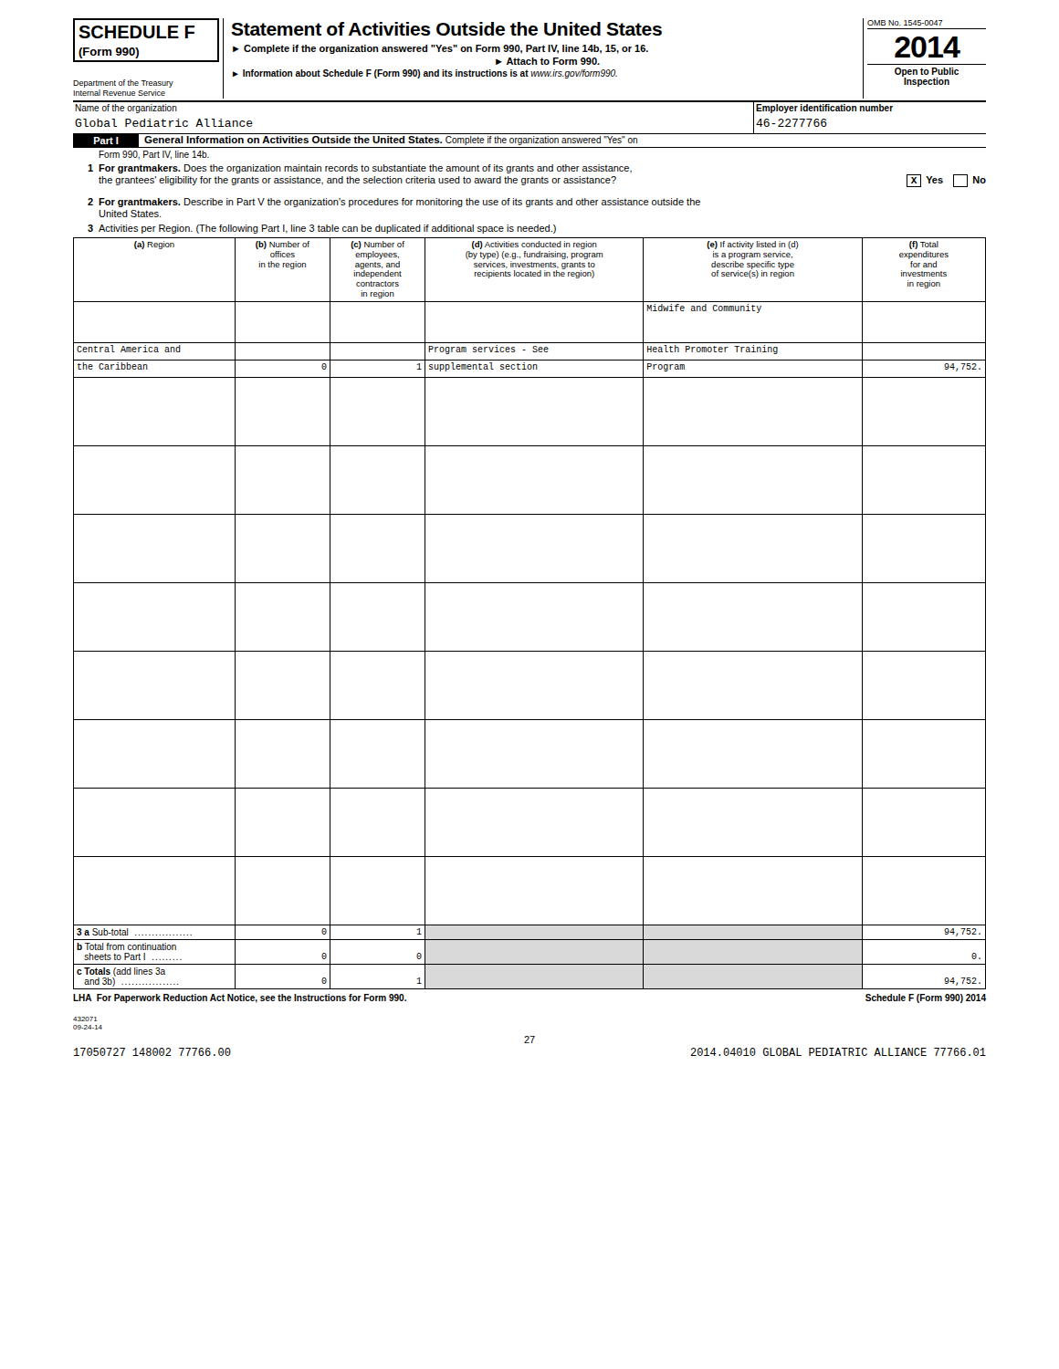SCHEDULE F
(Form 990)
Department of the Treasury
Internal Revenue Service
Statement of Activities Outside the United States
► Complete if the organization answered "Yes" on Form 990, Part IV, line 14b, 15, or 16.
► Attach to Form 990.
► Information about Schedule F (Form 990) and its instructions is at www.irs.gov/form990.
OMB No. 1545-0047
2014
Open to Public
Inspection
Name of the organization
Global Pediatric Alliance
Employer identification number
46-2277766
Part I
General Information on Activities Outside the United States. Complete if the organization answered "Yes" on
Form 990, Part IV, line 14b.
1
For grantmakers. Does the organization maintain records to substantiate the amount of its grants and other assistance,
the grantees' eligibility for the grants or assistance, and the selection criteria used to award the grants or assistance? X Yes No
2
For grantmakers. Describe in Part V the organization's procedures for monitoring the use of its grants and other assistance outside the
United States.
3
Activities per Region. (The following Part I, line 3 table can be duplicated if additional space is needed.)
| (a) Region | (b) Number of offices in the region | (c) Number of employees, agents, and independent contractors in region | (d) Activities conducted in region (by type) (e.g., fundraising, program services, investments, grants to recipients located in the region) | (e) If activity listed in (d) is a program service, describe specific type of service(s) in region | (f) Total expenditures for and investments in region |
| --- | --- | --- | --- | --- | --- |
| | | | | Midwife and Community | |
| Central America and | | | Program services - See | Health Promoter Training | |
| the Caribbean | 0 | 1 | supplemental section | Program | 94,752. |
| 3 a Sub-total ................. | 0 | 1 | | | 94,752. |
| b Total from continuation sheets to Part I ......... | 0 | 0 | | | 0. |
| c Totals (add lines 3a and 3b) ................. | 0 | 1 | | | 94,752. |
LHA For Paperwork Reduction Act Notice, see the Instructions for Form 990.
Schedule F (Form 990) 2014
432071
09-24-14
27
17050727 148002 77766.00
2014.04010 GLOBAL PEDIATRIC ALLIANCE 77766.01